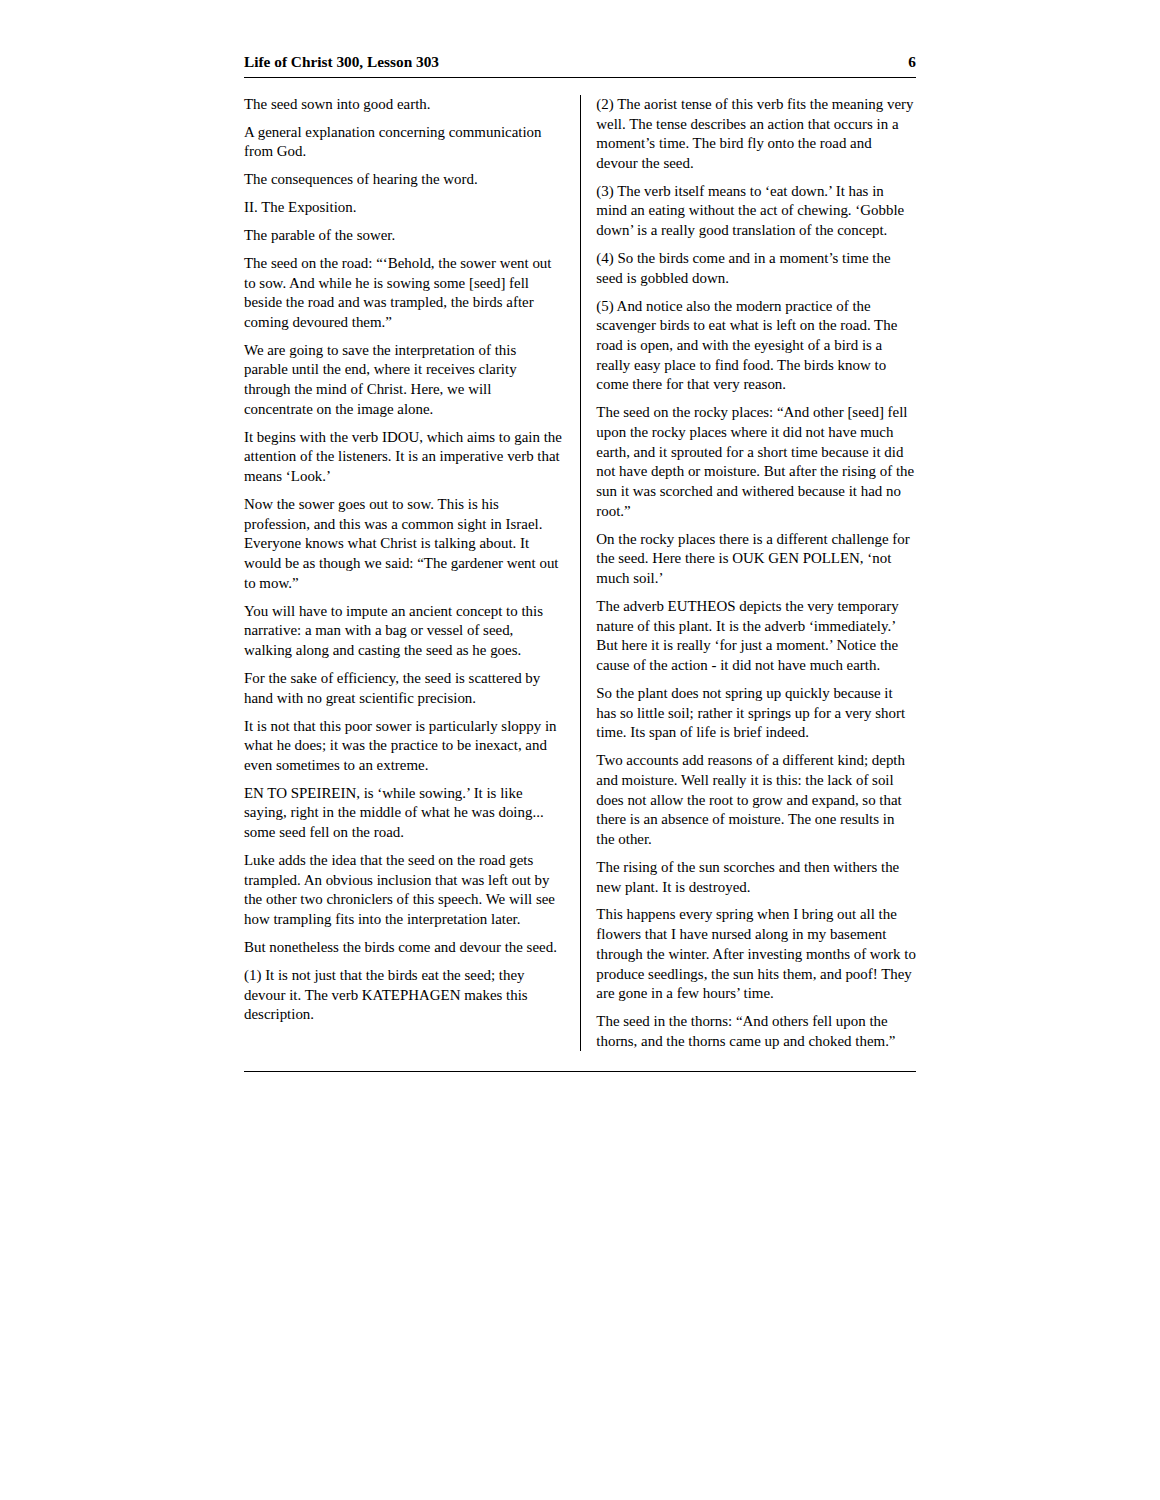Life of Christ 300, Lesson 303 6
The seed sown into good earth.
A general explanation concerning communication from God.
The consequences of hearing the word.
II. The Exposition.
The parable of the sower.
The seed on the road: “‘Behold, the sower went out to sow. And while he is sowing some [seed] fell beside the road and was trampled, the birds after coming devoured them.”
We are going to save the interpretation of this parable until the end, where it receives clarity through the mind of Christ. Here, we will concentrate on the image alone.
It begins with the verb IDOU, which aims to gain the attention of the listeners. It is an imperative verb that means ‘Look.’
Now the sower goes out to sow. This is his profession, and this was a common sight in Israel. Everyone knows what Christ is talking about. It would be as though we said: “The gardener went out to mow.”
You will have to impute an ancient concept to this narrative: a man with a bag or vessel of seed, walking along and casting the seed as he goes.
For the sake of efficiency, the seed is scattered by hand with no great scientific precision.
It is not that this poor sower is particularly sloppy in what he does; it was the practice to be inexact, and even sometimes to an extreme.
EN TO SPEIREIN, is ‘while sowing.’ It is like saying, right in the middle of what he was doing... some seed fell on the road.
Luke adds the idea that the seed on the road gets trampled. An obvious inclusion that was left out by the other two chroniclers of this speech. We will see how trampling fits into the interpretation later.
But nonetheless the birds come and devour the seed.
(1) It is not just that the birds eat the seed; they devour it. The verb KATEPHAGEN makes this description.
(2) The aorist tense of this verb fits the meaning very well. The tense describes an action that occurs in a moment’s time. The bird fly onto the road and devour the seed.
(3) The verb itself means to ‘eat down.’ It has in mind an eating without the act of chewing. ‘Gobble down’ is a really good translation of the concept.
(4) So the birds come and in a moment’s time the seed is gobbled down.
(5) And notice also the modern practice of the scavenger birds to eat what is left on the road. The road is open, and with the eyesight of a bird is a really easy place to find food. The birds know to come there for that very reason.
The seed on the rocky places: “And other [seed] fell upon the rocky places where it did not have much earth, and it sprouted for a short time because it did not have depth or moisture. But after the rising of the sun it was scorched and withered because it had no root.”
On the rocky places there is a different challenge for the seed. Here there is OUK GEN POLLEN, ‘not much soil.’
The adverb EUTHEOS depicts the very temporary nature of this plant. It is the adverb ‘immediately.’ But here it is really ‘for just a moment.’ Notice the cause of the action - it did not have much earth.
So the plant does not spring up quickly because it has so little soil; rather it springs up for a very short time. Its span of life is brief indeed.
Two accounts add reasons of a different kind; depth and moisture. Well really it is this: the lack of soil does not allow the root to grow and expand, so that there is an absence of moisture. The one results in the other.
The rising of the sun scorches and then withers the new plant. It is destroyed.
This happens every spring when I bring out all the flowers that I have nursed along in my basement through the winter. After investing months of work to produce seedlings, the sun hits them, and poof! They are gone in a few hours’ time.
The seed in the thorns: “And others fell upon the thorns, and the thorns came up and choked them.”